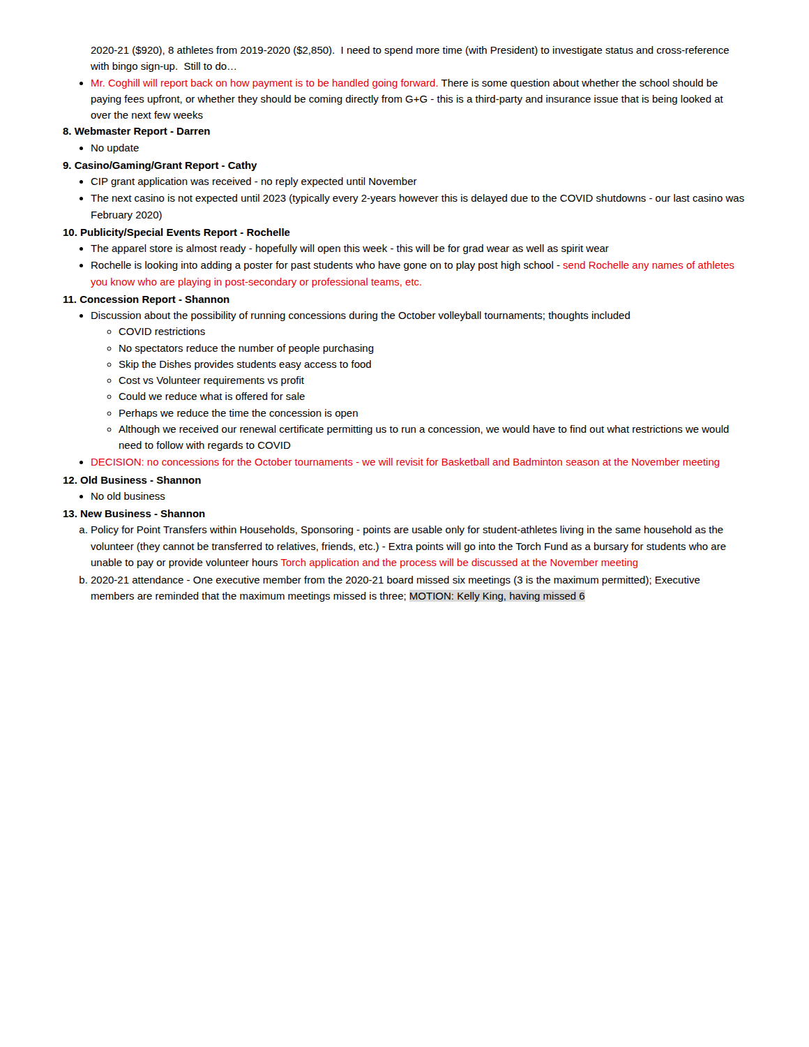2020-21 ($920), 8 athletes from 2019-2020 ($2,850). I need to spend more time (with President) to investigate status and cross-reference with bingo sign-up. Still to do…
Mr. Coghill will report back on how payment is to be handled going forward. There is some question about whether the school should be paying fees upfront, or whether they should be coming directly from G+G - this is a third-party and insurance issue that is being looked at over the next few weeks
Webmaster Report - Darren
No update
Casino/Gaming/Grant Report - Cathy
CIP grant application was received - no reply expected until November
The next casino is not expected until 2023 (typically every 2-years however this is delayed due to the COVID shutdowns - our last casino was February 2020)
Publicity/Special Events Report - Rochelle
The apparel store is almost ready - hopefully will open this week - this will be for grad wear as well as spirit wear
Rochelle is looking into adding a poster for past students who have gone on to play post high school - send Rochelle any names of athletes you know who are playing in post-secondary or professional teams, etc.
Concession Report - Shannon
Discussion about the possibility of running concessions during the October volleyball tournaments; thoughts included
COVID restrictions
No spectators reduce the number of people purchasing
Skip the Dishes provides students easy access to food
Cost vs Volunteer requirements vs profit
Could we reduce what is offered for sale
Perhaps we reduce the time the concession is open
Although we received our renewal certificate permitting us to run a concession, we would have to find out what restrictions we would need to follow with regards to COVID
DECISION: no concessions for the October tournaments - we will revisit for Basketball and Badminton season at the November meeting
Old Business - Shannon
No old business
New Business - Shannon
Policy for Point Transfers within Households, Sponsoring - points are usable only for student-athletes living in the same household as the volunteer (they cannot be transferred to relatives, friends, etc.) - Extra points will go into the Torch Fund as a bursary for students who are unable to pay or provide volunteer hours Torch application and the process will be discussed at the November meeting
2020-21 attendance - One executive member from the 2020-21 board missed six meetings (3 is the maximum permitted); Executive members are reminded that the maximum meetings missed is three; MOTION: Kelly King, having missed 6